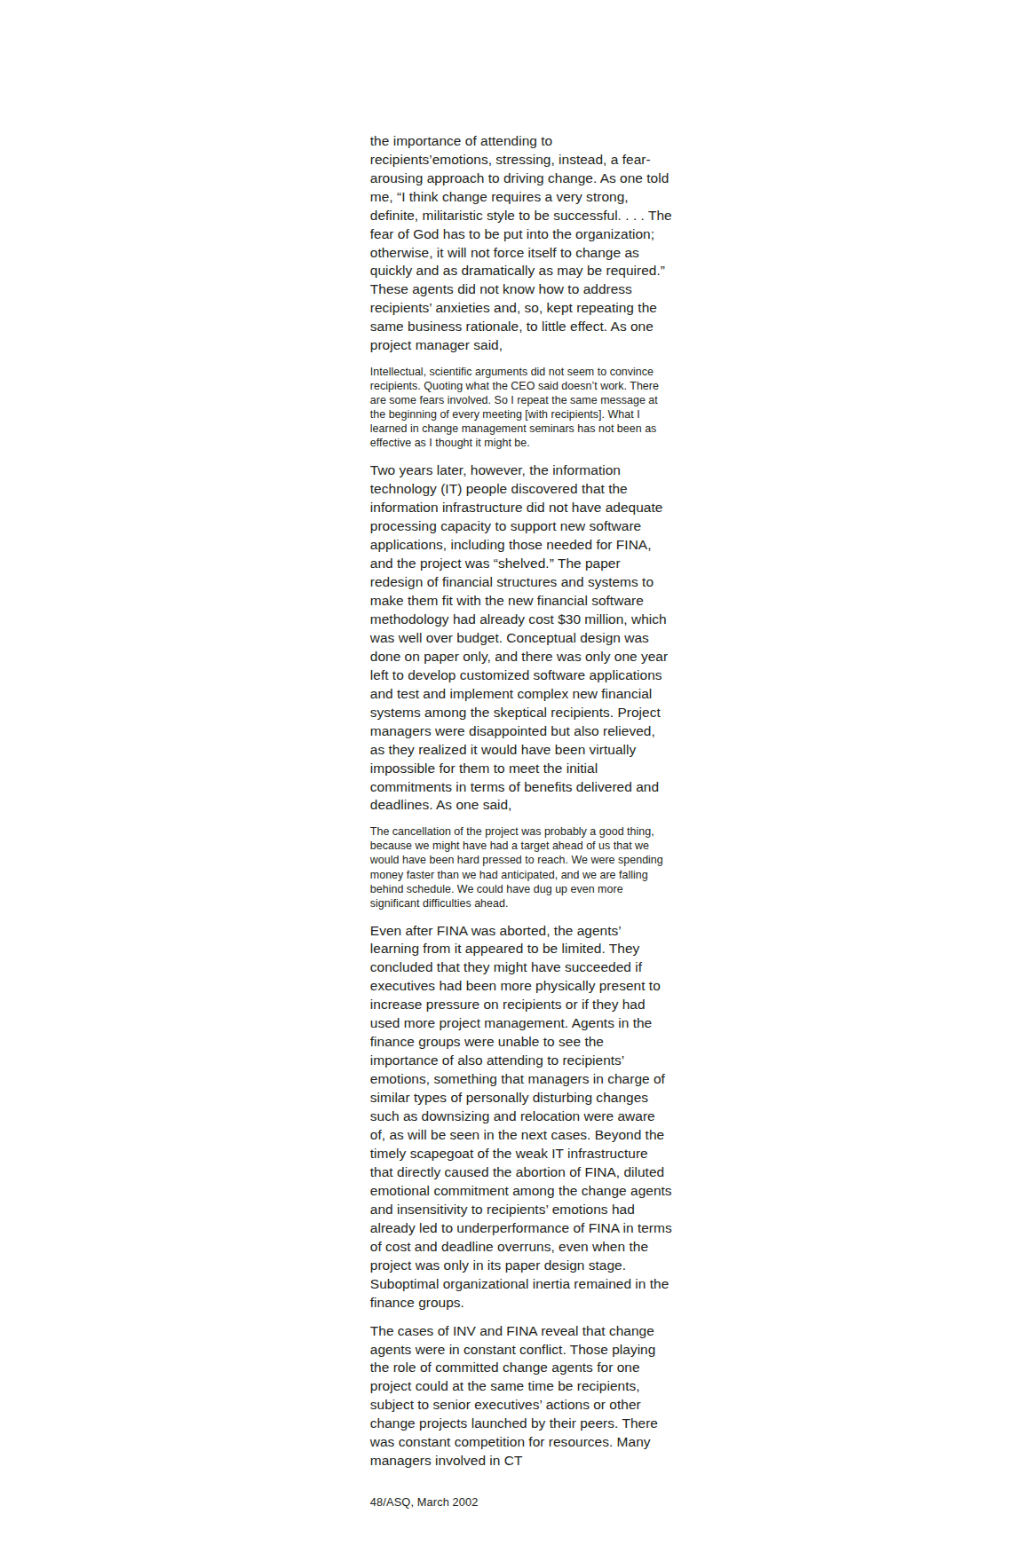the importance of attending to recipients’emotions, stressing, instead, a fear-arousing approach to driving change. As one told me, “I think change requires a very strong, definite, militaristic style to be successful. . . . The fear of God has to be put into the organization; otherwise, it will not force itself to change as quickly and as dramatically as may be required.” These agents did not know how to address recipients’ anxieties and, so, kept repeating the same business rationale, to little effect. As one project manager said,
Intellectual, scientific arguments did not seem to convince recipients. Quoting what the CEO said doesn’t work. There are some fears involved. So I repeat the same message at the beginning of every meeting [with recipients]. What I learned in change management seminars has not been as effective as I thought it might be.
Two years later, however, the information technology (IT) people discovered that the information infrastructure did not have adequate processing capacity to support new software applications, including those needed for FINA, and the project was “shelved.” The paper redesign of financial structures and systems to make them fit with the new financial software methodology had already cost $30 million, which was well over budget. Conceptual design was done on paper only, and there was only one year left to develop customized software applications and test and implement complex new financial systems among the skeptical recipients. Project managers were disappointed but also relieved, as they realized it would have been virtually impossible for them to meet the initial commitments in terms of benefits delivered and deadlines. As one said,
The cancellation of the project was probably a good thing, because we might have had a target ahead of us that we would have been hard pressed to reach. We were spending money faster than we had anticipated, and we are falling behind schedule. We could have dug up even more significant difficulties ahead.
Even after FINA was aborted, the agents’ learning from it appeared to be limited. They concluded that they might have succeeded if executives had been more physically present to increase pressure on recipients or if they had used more project management. Agents in the finance groups were unable to see the importance of also attending to recipients’ emotions, something that managers in charge of similar types of personally disturbing changes such as downsizing and relocation were aware of, as will be seen in the next cases. Beyond the timely scapegoat of the weak IT infrastructure that directly caused the abortion of FINA, diluted emotional commitment among the change agents and insensitivity to recipients’ emotions had already led to underperformance of FINA in terms of cost and deadline overruns, even when the project was only in its paper design stage. Suboptimal organizational inertia remained in the finance groups.
The cases of INV and FINA reveal that change agents were in constant conflict. Those playing the role of committed change agents for one project could at the same time be recipients, subject to senior executives’ actions or other change projects launched by their peers. There was constant competition for resources. Many managers involved in CT
48/ASQ, March 2002